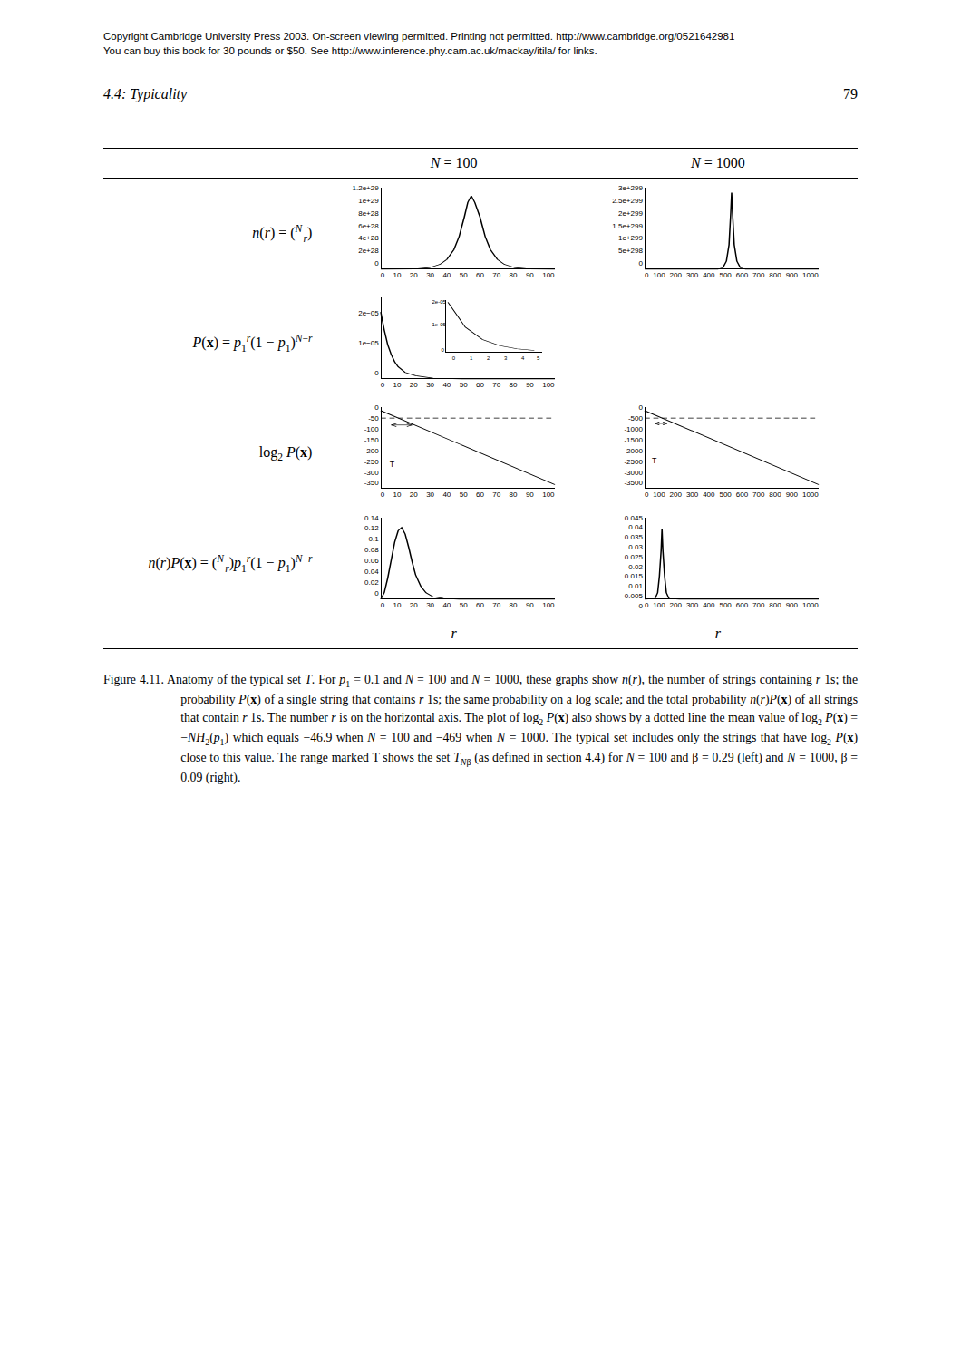Copyright Cambridge University Press 2003. On-screen viewing permitted. Printing not permitted. http://www.cambridge.org/0521642981
You can buy this book for 30 pounds or $50. See http://www.inference.phy.cam.ac.uk/mackay/itila/ for links.
4.4: Typicality 79
| | N = 100 | N = 1000 |
| --- | --- | --- |
| n ( r ) = ( N r ) | 1.2e+29 1e+29 8e+28 6e+28 4e+28 2e+28 0 0 10 20 30 40 50 60 70 80 90 100 | 3e+299 2.5e+299 2e+299 1.5e+299 1e+299 5e+298 0 0 100 200 300 400 500 600 700 800 900 1000 |
| P ( x ) = p 1 r (1 − p 1 ) N − r | 2e−05 1e−05 0 2e-05 1e-05 0 0 1 2 3 4 5 0 10 20 30 40 50 60 70 80 90 100 | |
| log 2 P ( x ) | 0 -50 -100 -150 -200 -250 -300 -350 T 0 10 20 30 40 50 60 70 80 90 100 | 0 -500 -1000 -1500 -2000 -2500 -3000 -3500 T 0 100 200 300 400 500 600 700 800 900 1000 |
| n ( r ) P ( x ) = ( N r ) p 1 r (1 − p 1 ) N − r | 0.14 0.12 0.1 0.08 0.06 0.04 0.02 0 0 10 20 30 40 50 60 70 80 90 100 | 0.045 0.04 0.035 0.03 0.025 0.02 0.015 0.01 0.005 0 0 100 200 300 400 500 600 700 800 900 1000 |
| | r | r |
Figure 4.11. Anatomy of the typical set T. For p1 = 0.1 and N = 100 and N = 1000, these graphs show n(r), the number of strings containing r 1s; the probability P(x) of a single string that contains r 1s; the same probability on a log scale; and the total probability n(r)P(x) of all strings that contain r 1s. The number r is on the horizontal axis. The plot of log2 P(x) also shows by a dotted line the mean value of log2 P(x) = −NH2(p1) which equals −46.9 when N = 100 and −469 when N = 1000. The typical set includes only the strings that have log2 P(x) close to this value. The range marked T shows the set TNβ (as defined in section 4.4) for N = 100 and β = 0.29 (left) and N = 1000, β = 0.09 (right).